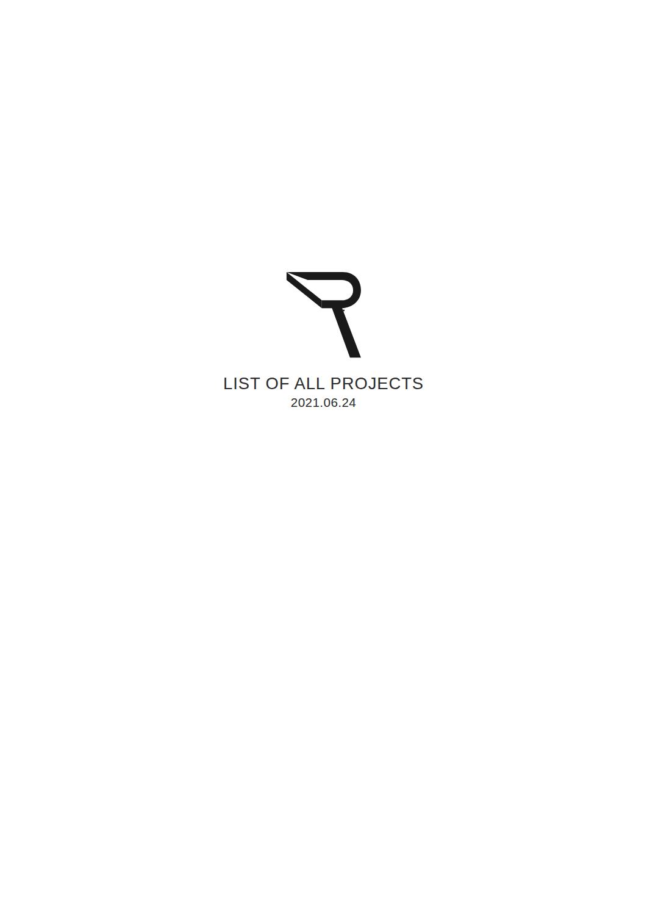LIST OF ALL PROJECTS
2021.06.24